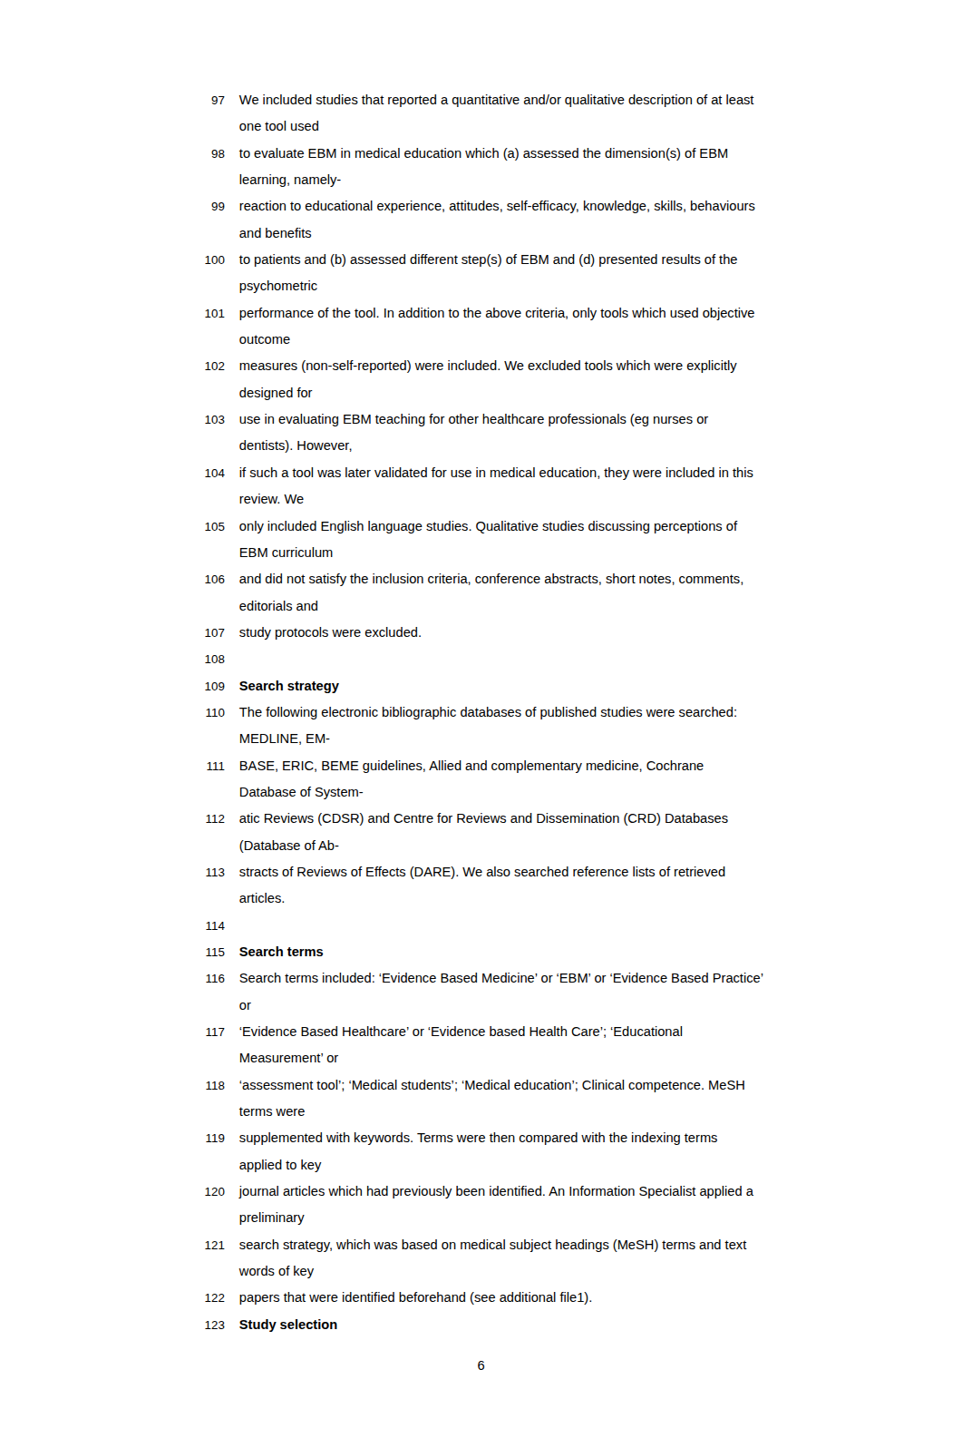97 We included studies that reported a quantitative and/or qualitative description of at least one tool used
98 to evaluate EBM in medical education which (a) assessed the dimension(s) of EBM learning, namely-
99 reaction to educational experience, attitudes, self-efficacy, knowledge, skills, behaviours and benefits
100 to patients and (b) assessed different step(s) of EBM and (d) presented results of the psychometric
101 performance of the tool. In addition to the above criteria, only tools which used objective outcome
102 measures (non-self-reported) were included. We excluded tools which were explicitly designed for
103 use in evaluating EBM teaching for other healthcare professionals (eg nurses or dentists). However,
104 if such a tool was later validated for use in medical education, they were included in this review. We
105 only included English language studies. Qualitative studies discussing perceptions of EBM curriculum
106 and did not satisfy the inclusion criteria, conference abstracts, short notes, comments, editorials and
107 study protocols were excluded.
108
109
Search strategy
110 The following electronic bibliographic databases of published studies were searched: MEDLINE, EM-
111 BASE, ERIC, BEME guidelines, Allied and complementary medicine, Cochrane Database of System-
112 atic Reviews (CDSR) and Centre for Reviews and Dissemination (CRD) Databases (Database of Ab-
113 stracts of Reviews of Effects (DARE). We also searched reference lists of retrieved articles.
114
115
Search terms
116 Search terms included: ‘Evidence Based Medicine’ or ‘EBM’ or ‘Evidence Based Practice’ or
117 ‘Evidence Based Healthcare’ or ‘Evidence based Health Care’; ‘Educational Measurement’ or
118 ‘assessment tool’; ‘Medical students’; ‘Medical education’; Clinical competence. MeSH terms were
119 supplemented with keywords. Terms were then compared with the indexing terms applied to key
120 journal articles which had previously been identified. An Information Specialist applied a preliminary
121 search strategy, which was based on medical subject headings (MeSH) terms and text words of key
122 papers that were identified beforehand (see additional file1).
123
Study selection
6